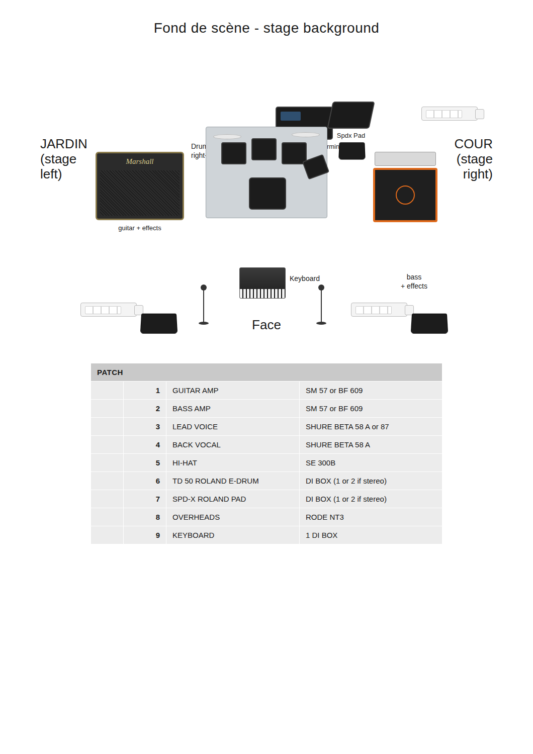Fond de scène - stage background
JARDIN
(stage
left)
COUR
(stage
right)
Drums
right-handed kit
Roland E-drum terminal
Spdx Pad
guitar + effects
bass
+ effects
Keyboard
Face
| PATCH |
| --- |
| | 1 | GUITAR AMP | SM 57 or BF 609 |
| | 2 | BASS AMP | SM 57 or BF 609 |
| | 3 | LEAD VOICE | SHURE BETA 58 A or 87 |
| | 4 | BACK VOCAL | SHURE BETA 58 A |
| | 5 | HI-HAT | SE 300B |
| | 6 | TD 50 ROLAND E-DRUM | DI BOX (1 or 2 if stereo) |
| | 7 | SPD-X ROLAND PAD | DI BOX (1 or 2 if stereo) |
| | 8 | OVERHEADS | RODE NT3 |
| | 9 | KEYBOARD | 1 DI BOX |